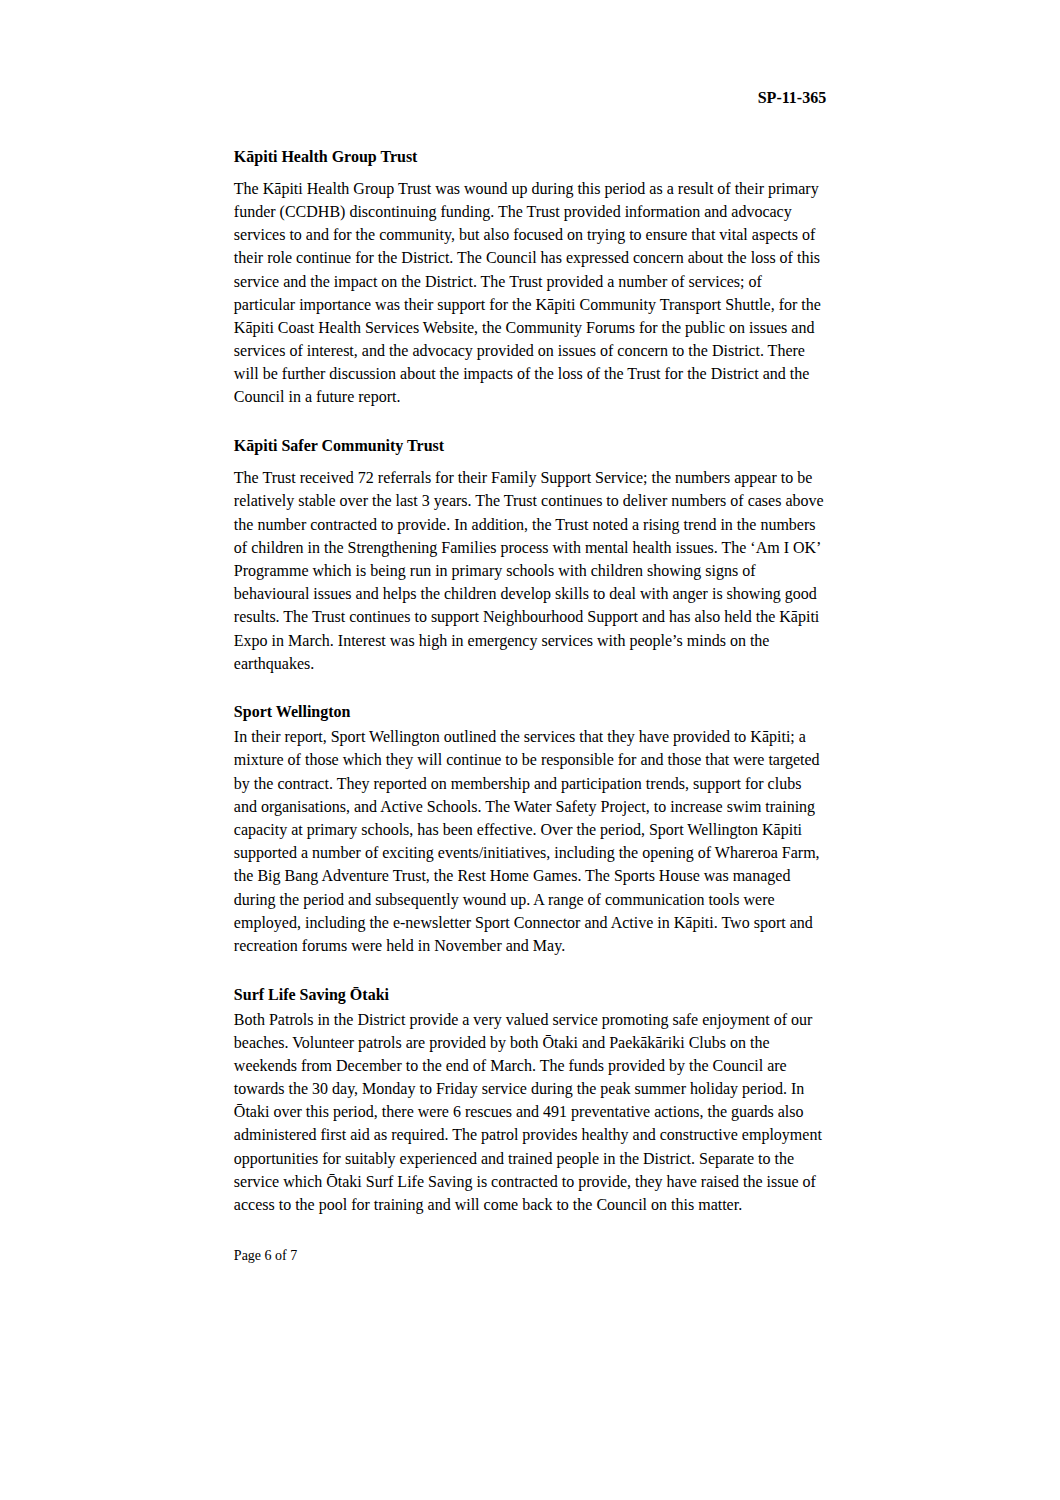SP-11-365
Kāpiti Health Group Trust
The Kāpiti Health Group Trust was wound up during this period as a result of their primary funder (CCDHB) discontinuing funding. The Trust provided information and advocacy services to and for the community, but also focused on trying to ensure that vital aspects of their role continue for the District. The Council has expressed concern about the loss of this service and the impact on the District. The Trust provided a number of services; of particular importance was their support for the Kāpiti Community Transport Shuttle, for the Kāpiti Coast Health Services Website, the Community Forums for the public on issues and services of interest, and the advocacy provided on issues of concern to the District. There will be further discussion about the impacts of the loss of the Trust for the District and the Council in a future report.
Kāpiti Safer Community Trust
The Trust received 72 referrals for their Family Support Service; the numbers appear to be relatively stable over the last 3 years. The Trust continues to deliver numbers of cases above the number contracted to provide. In addition, the Trust noted a rising trend in the numbers of children in the Strengthening Families process with mental health issues. The ‘Am I OK’ Programme which is being run in primary schools with children showing signs of behavioural issues and helps the children develop skills to deal with anger is showing good results. The Trust continues to support Neighbourhood Support and has also held the Kāpiti Expo in March. Interest was high in emergency services with people’s minds on the earthquakes.
Sport Wellington
In their report, Sport Wellington outlined the services that they have provided to Kāpiti; a mixture of those which they will continue to be responsible for and those that were targeted by the contract. They reported on membership and participation trends, support for clubs and organisations, and Active Schools. The Water Safety Project, to increase swim training capacity at primary schools, has been effective. Over the period, Sport Wellington Kāpiti supported a number of exciting events/initiatives, including the opening of Whareroa Farm, the Big Bang Adventure Trust, the Rest Home Games. The Sports House was managed during the period and subsequently wound up. A range of communication tools were employed, including the e-newsletter Sport Connector and Active in Kāpiti. Two sport and recreation forums were held in November and May.
Surf Life Saving Ōtaki
Both Patrols in the District provide a very valued service promoting safe enjoyment of our beaches. Volunteer patrols are provided by both Ōtaki and Paekākāriki Clubs on the weekends from December to the end of March. The funds provided by the Council are towards the 30 day, Monday to Friday service during the peak summer holiday period. In Ōtaki over this period, there were 6 rescues and 491 preventative actions, the guards also administered first aid as required. The patrol provides healthy and constructive employment opportunities for suitably experienced and trained people in the District. Separate to the service which Ōtaki Surf Life Saving is contracted to provide, they have raised the issue of access to the pool for training and will come back to the Council on this matter.
Page 6 of 7